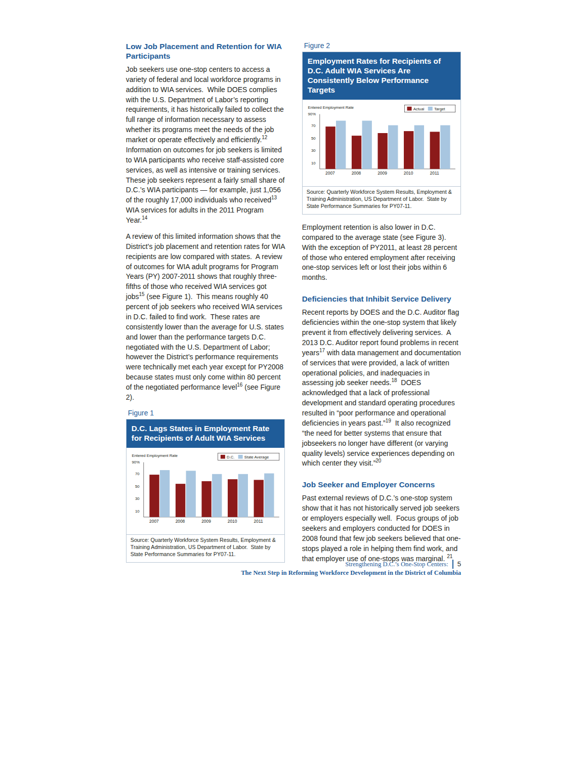Low Job Placement and Retention for WIA Participants
Job seekers use one-stop centers to access a variety of federal and local workforce programs in addition to WIA services. While DOES complies with the U.S. Department of Labor’s reporting requirements, it has historically failed to collect the full range of information necessary to assess whether its programs meet the needs of the job market or operate effectively and efficiently.12 Information on outcomes for job seekers is limited to WIA participants who receive staff-assisted core services, as well as intensive or training services. These job seekers represent a fairly small share of D.C.’s WIA participants — for example, just 1,056 of the roughly 17,000 individuals who received13 WIA services for adults in the 2011 Program Year.14
A review of this limited information shows that the District’s job placement and retention rates for WIA recipients are low compared with states. A review of outcomes for WIA adult programs for Program Years (PY) 2007-2011 shows that roughly three-fifths of those who received WIA services got jobs15 (see Figure 1). This means roughly 40 percent of job seekers who received WIA services in D.C. failed to find work. These rates are consistently lower than the average for U.S. states and lower than the performance targets D.C. negotiated with the U.S. Department of Labor; however the District’s performance requirements were technically met each year except for PY2008 because states must only come within 80 percent of the negotiated performance level16 (see Figure 2).
Figure 1
D.C. Lags States in Employment Rate for Recipients of Adult WIA Services
Entered Employment Rate D.C. State Average 90% 70 50 30 10 2007 2008 2009 2010 2011
Source: Quarterly Workforce System Results, Employment & Training Administration, US Department of Labor. State by State Performance Summaries for PY07-11.
Figure 2
Employment Rates for Recipients of D.C. Adult WIA Services Are Consistently Below Performance Targets
Entered Employment Rate Actual Target 90% 70 50 30 10 2007 2008 2009 2010 2011
Source: Quarterly Workforce System Results, Employment & Training Administration, US Department of Labor. State by State Performance Summaries for PY07-11.
Employment retention is also lower in D.C. compared to the average state (see Figure 3). With the exception of PY2011, at least 28 percent of those who entered employment after receiving one-stop services left or lost their jobs within 6 months.
Deficiencies that Inhibit Service Delivery
Recent reports by DOES and the D.C. Auditor flag deficiencies within the one-stop system that likely prevent it from effectively delivering services. A 2013 D.C. Auditor report found problems in recent years17 with data management and documentation of services that were provided, a lack of written operational policies, and inadequacies in assessing job seeker needs.18 DOES acknowledged that a lack of professional development and standard operating procedures resulted in “poor performance and operational deficiencies in years past.”19 It also recognized “the need for better systems that ensure that jobseekers no longer have different (or varying quality levels) service experiences depending on which center they visit.”20
Job Seeker and Employer Concerns
Past external reviews of D.C.’s one-stop system show that it has not historically served job seekers or employers especially well. Focus groups of job seekers and employers conducted for DOES in 2008 found that few job seekers believed that one-stops played a role in helping them find work, and that employer use of one-stops was marginal. 21
Strengthening D.C.’s One-Stop Centers:5
The Next Step in Reforming Workforce Development in the District of Columbia